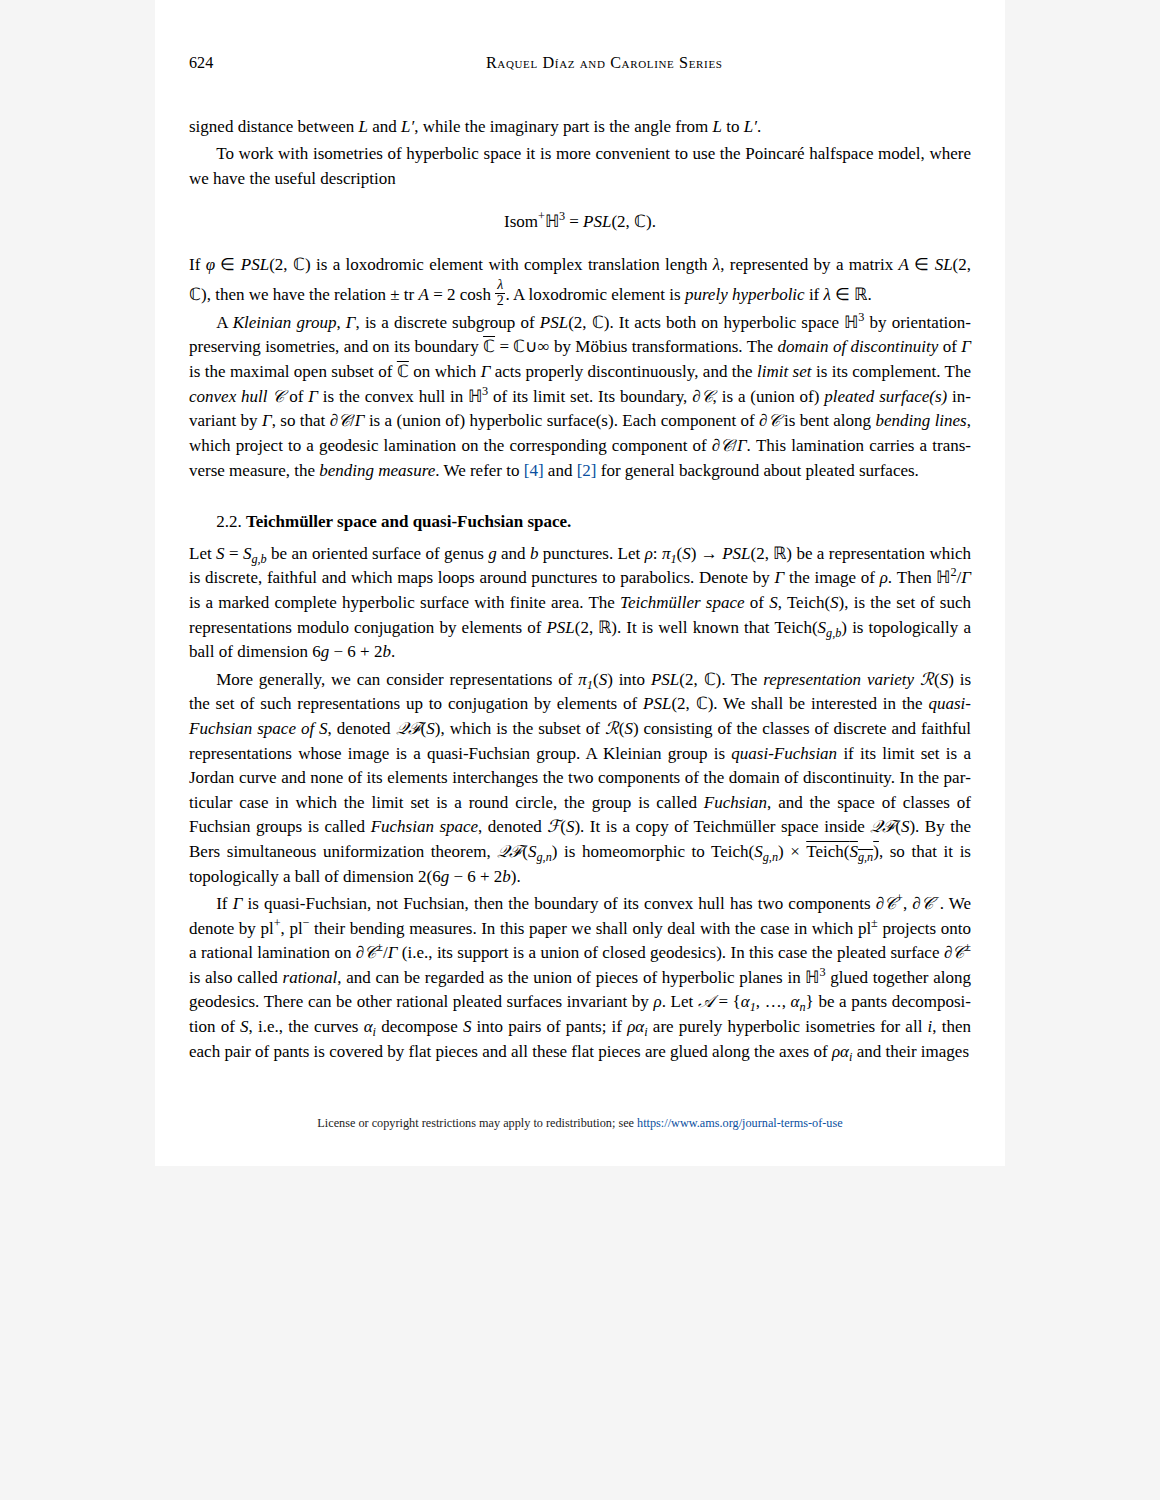624 Raquel Díaz and Caroline Series
signed distance between L and L′, while the imaginary part is the angle from L to L′.
To work with isometries of hyperbolic space it is more convenient to use the Poincaré halfspace model, where we have the useful description
Isom+ℍ3 = PSL(2, ℂ).
If φ ∈ PSL(2, ℂ) is a loxodromic element with complex translation length λ, represented by a matrix A ∈ SL(2, ℂ), then we have the relation ± tr A = 2 cosh λ 2. A loxodromic element is purely hyperbolic if λ ∈ ℝ.
A Kleinian group, Γ, is a discrete subgroup of PSL(2, ℂ). It acts both on hyperbolic space ℍ3 by orientation-preserving isometries, and on its boundary ℂ = ℂ∪∞ by Möbius transformations. The domain of discontinuity of Γ is the maximal open subset of ℂ on which Γ acts properly discontinuously, and the limit set is its complement. The convex hull 𝒞 of Γ is the convex hull in ℍ3 of its limit set. Its boundary, ∂𝒞, is a (union of) pleated surface(s) invariant by Γ, so that ∂𝒞/Γ is a (union of) hyperbolic surface(s). Each component of ∂𝒞 is bent along bending lines, which project to a geodesic lamination on the corresponding component of ∂𝒞/Γ. This lamination carries a transverse measure, the bending measure. We refer to [4] and [2] for general background about pleated surfaces.
2.2. Teichmüller space and quasi-Fuchsian space.
Let S = Sg,b be an oriented surface of genus g and b punctures. Let ρ: π1(S) → PSL(2, ℝ) be a representation which is discrete, faithful and which maps loops around punctures to parabolics. Denote by Γ the image of ρ. Then ℍ2/Γ is a marked complete hyperbolic surface with finite area. The Teichmüller space of S, Teich(S), is the set of such representations modulo conjugation by elements of PSL(2, ℝ). It is well known that Teich(Sg,b) is topologically a ball of dimension 6g − 6 + 2b.
More generally, we can consider representations of π1(S) into PSL(2, ℂ). The representation variety ℛ(S) is the set of such representations up to conjugation by elements of PSL(2, ℂ). We shall be interested in the quasi-Fuchsian space of S, denoted 𝒬ℱ(S), which is the subset of ℛ(S) consisting of the classes of discrete and faithful representations whose image is a quasi-Fuchsian group. A Kleinian group is quasi-Fuchsian if its limit set is a Jordan curve and none of its elements interchanges the two components of the domain of discontinuity. In the particular case in which the limit set is a round circle, the group is called Fuchsian, and the space of classes of Fuchsian groups is called Fuchsian space, denoted ℱ(S). It is a copy of Teichmüller space inside 𝒬ℱ(S). By the Bers simultaneous uniformization theorem, 𝒬ℱ(Sg,n) is homeomorphic to Teich(Sg,n) × Teich(Sg,n), so that it is topologically a ball of dimension 2(6g − 6 + 2b).
If Γ is quasi-Fuchsian, not Fuchsian, then the boundary of its convex hull has two components ∂𝒞+, ∂𝒞−. We denote by pl+, pl− their bending measures. In this paper we shall only deal with the case in which pl± projects onto a rational lamination on ∂𝒞±/Γ (i.e., its support is a union of closed geodesics). In this case the pleated surface ∂𝒞± is also called rational, and can be regarded as the union of pieces of hyperbolic planes in ℍ3 glued together along geodesics. There can be other rational pleated surfaces invariant by ρ. Let 𝒜 = {α1, …, αn} be a pants decomposition of S, i.e., the curves αi decompose S into pairs of pants; if ραi are purely hyperbolic isometries for all i, then each pair of pants is covered by flat pieces and all these flat pieces are glued along the axes of ραi and their images
License or copyright restrictions may apply to redistribution; see https://www.ams.org/journal-terms-of-use